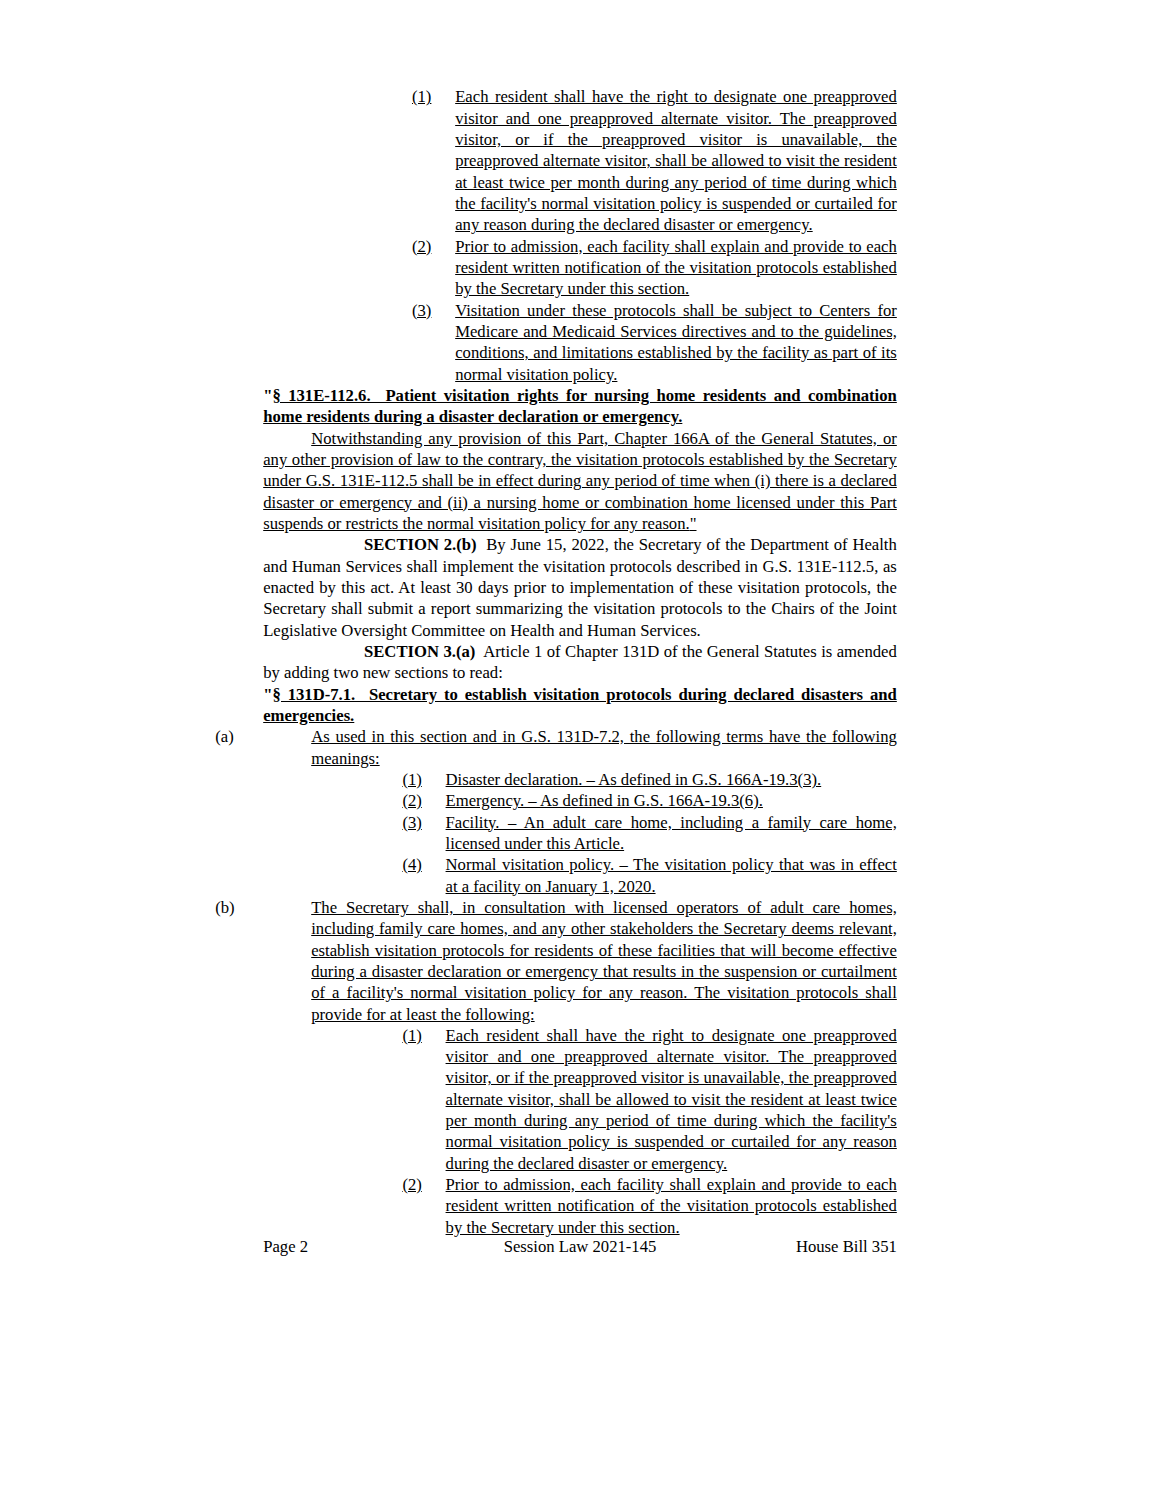(1) Each resident shall have the right to designate one preapproved visitor and one preapproved alternate visitor. The preapproved visitor, or if the preapproved visitor is unavailable, the preapproved alternate visitor, shall be allowed to visit the resident at least twice per month during any period of time during which the facility's normal visitation policy is suspended or curtailed for any reason during the declared disaster or emergency.
(2) Prior to admission, each facility shall explain and provide to each resident written notification of the visitation protocols established by the Secretary under this section.
(3) Visitation under these protocols shall be subject to Centers for Medicare and Medicaid Services directives and to the guidelines, conditions, and limitations established by the facility as part of its normal visitation policy.
"§ 131E-112.6. Patient visitation rights for nursing home residents and combination home residents during a disaster declaration or emergency.
Notwithstanding any provision of this Part, Chapter 166A of the General Statutes, or any other provision of law to the contrary, the visitation protocols established by the Secretary under G.S. 131E-112.5 shall be in effect during any period of time when (i) there is a declared disaster or emergency and (ii) a nursing home or combination home licensed under this Part suspends or restricts the normal visitation policy for any reason."
SECTION 2.(b) By June 15, 2022, the Secretary of the Department of Health and Human Services shall implement the visitation protocols described in G.S. 131E-112.5, as enacted by this act. At least 30 days prior to implementation of these visitation protocols, the Secretary shall submit a report summarizing the visitation protocols to the Chairs of the Joint Legislative Oversight Committee on Health and Human Services.
SECTION 3.(a) Article 1 of Chapter 131D of the General Statutes is amended by adding two new sections to read:
"§ 131D-7.1. Secretary to establish visitation protocols during declared disasters and emergencies.
(a) As used in this section and in G.S. 131D-7.2, the following terms have the following meanings:
(1) Disaster declaration. – As defined in G.S. 166A-19.3(3).
(2) Emergency. – As defined in G.S. 166A-19.3(6).
(3) Facility. – An adult care home, including a family care home, licensed under this Article.
(4) Normal visitation policy. – The visitation policy that was in effect at a facility on January 1, 2020.
(b) The Secretary shall, in consultation with licensed operators of adult care homes, including family care homes, and any other stakeholders the Secretary deems relevant, establish visitation protocols for residents of these facilities that will become effective during a disaster declaration or emergency that results in the suspension or curtailment of a facility's normal visitation policy for any reason. The visitation protocols shall provide for at least the following:
(1) Each resident shall have the right to designate one preapproved visitor and one preapproved alternate visitor. The preapproved visitor, or if the preapproved visitor is unavailable, the preapproved alternate visitor, shall be allowed to visit the resident at least twice per month during any period of time during which the facility's normal visitation policy is suspended or curtailed for any reason during the declared disaster or emergency.
(2) Prior to admission, each facility shall explain and provide to each resident written notification of the visitation protocols established by the Secretary under this section.
Page 2
Session Law 2021-145
House Bill 351